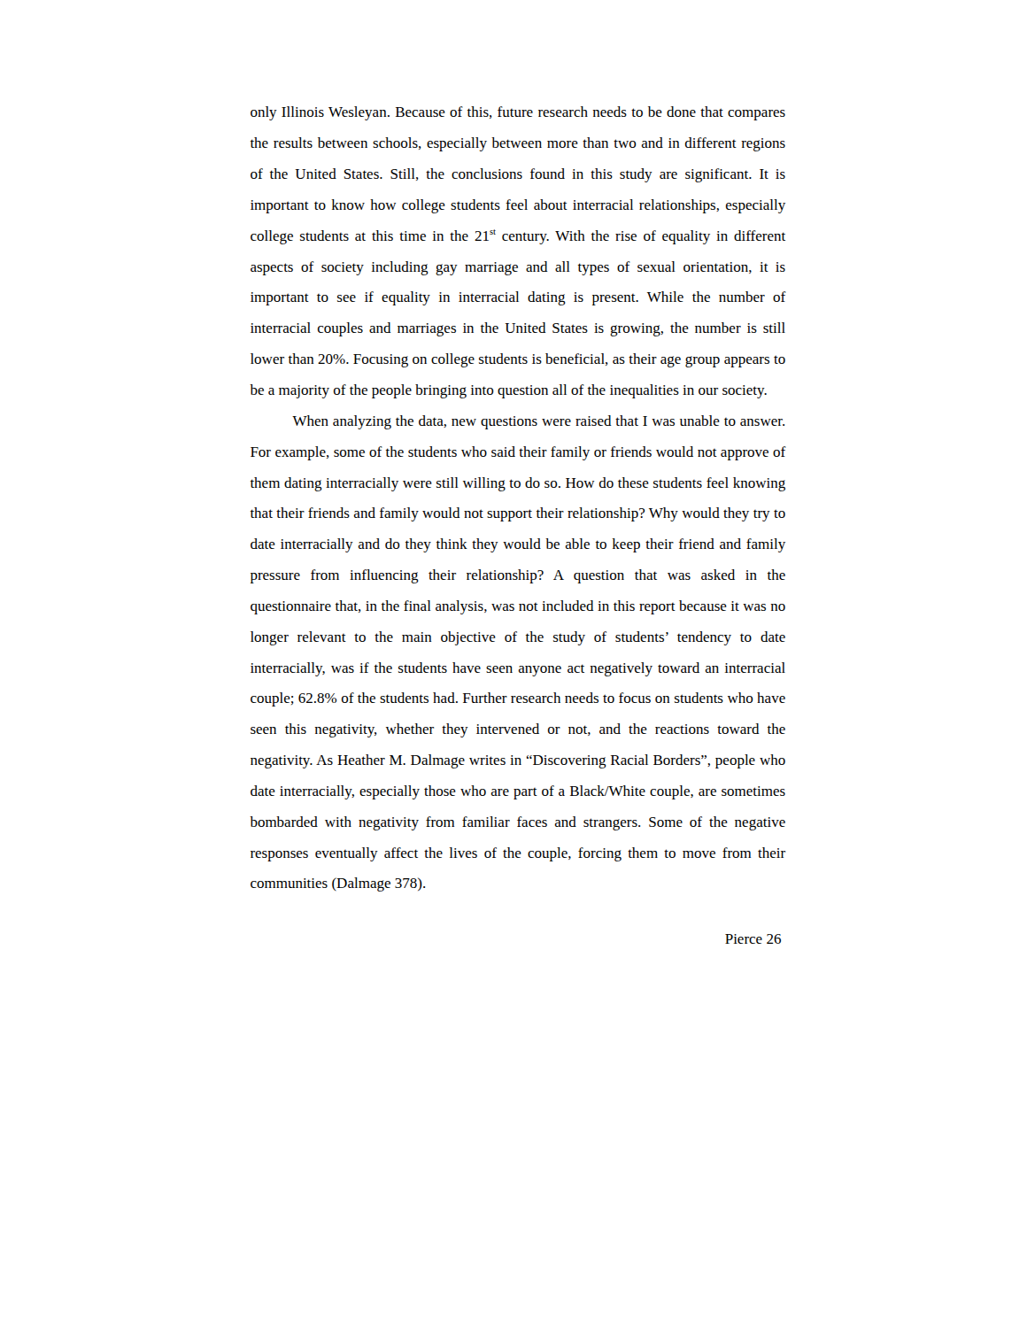only Illinois Wesleyan. Because of this, future research needs to be done that compares the results between schools, especially between more than two and in different regions of the United States. Still, the conclusions found in this study are significant. It is important to know how college students feel about interracial relationships, especially college students at this time in the 21st century. With the rise of equality in different aspects of society including gay marriage and all types of sexual orientation, it is important to see if equality in interracial dating is present. While the number of interracial couples and marriages in the United States is growing, the number is still lower than 20%. Focusing on college students is beneficial, as their age group appears to be a majority of the people bringing into question all of the inequalities in our society.
When analyzing the data, new questions were raised that I was unable to answer. For example, some of the students who said their family or friends would not approve of them dating interracially were still willing to do so. How do these students feel knowing that their friends and family would not support their relationship? Why would they try to date interracially and do they think they would be able to keep their friend and family pressure from influencing their relationship? A question that was asked in the questionnaire that, in the final analysis, was not included in this report because it was no longer relevant to the main objective of the study of students’ tendency to date interracially, was if the students have seen anyone act negatively toward an interracial couple; 62.8% of the students had. Further research needs to focus on students who have seen this negativity, whether they intervened or not, and the reactions toward the negativity. As Heather M. Dalmage writes in “Discovering Racial Borders”, people who date interracially, especially those who are part of a Black/White couple, are sometimes bombarded with negativity from familiar faces and strangers. Some of the negative responses eventually affect the lives of the couple, forcing them to move from their communities (Dalmage 378).
Pierce 26